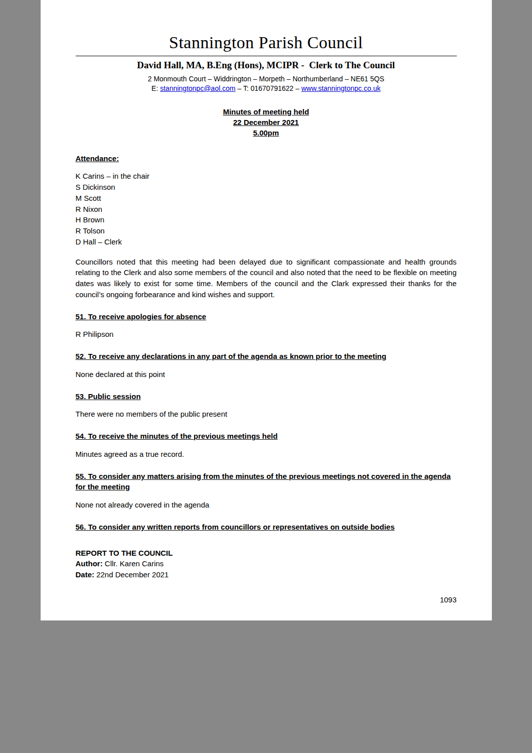Stannington Parish Council
David Hall, MA, B.Eng (Hons), MCIPR - Clerk to The Council
2 Monmouth Court – Widdrington – Morpeth – Northumberland – NE61 5QS
E: stanningtonpc@aol.com – T: 01670791622 – www.stanningtonpc.co.uk
Minutes of meeting held
22 December 2021
5.00pm
Attendance:
K Carins – in the chair
S Dickinson
M Scott
R Nixon
H Brown
R Tolson
D Hall – Clerk
Councillors noted that this meeting had been delayed due to significant compassionate and health grounds relating to the Clerk and also some members of the council and also noted that the need to be flexible on meeting dates was likely to exist for some time. Members of the council and the Clark expressed their thanks for the council’s ongoing forbearance and kind wishes and support.
51. To receive apologies for absence
R Philipson
52. To receive any declarations in any part of the agenda as known prior to the meeting
None declared at this point
53. Public session
There were no members of the public present
54. To receive the minutes of the previous meetings held
Minutes agreed as a true record.
55. To consider any matters arising from the minutes of the previous meetings not covered in the agenda for the meeting
None not already covered in the agenda
56. To consider any written reports from councillors or representatives on outside bodies
REPORT TO THE COUNCIL
Author: Cllr. Karen Carins
Date: 22nd December 2021
1093